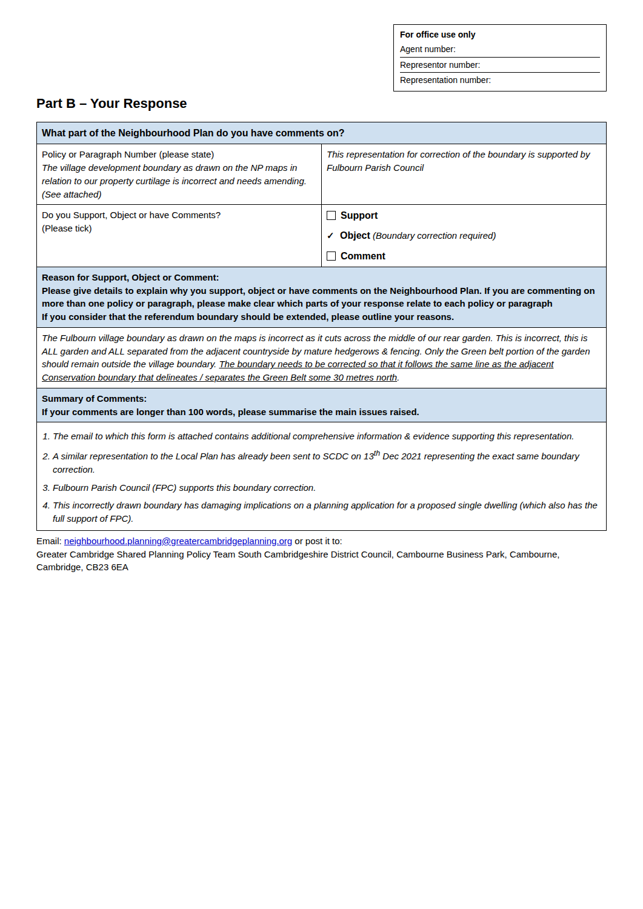For office use only
Agent number:
Representor number:
Representation number:
Part B – Your Response
| What part of the Neighbourhood Plan do you have comments on? |
| Policy or Paragraph Number (please state) The village development boundary as drawn on the NP maps in relation to our property curtilage is incorrect and needs amending. (See attached) | This representation for correction of the boundary is supported by Fulbourn Parish Council |
| Do you Support, Object or have Comments? (Please tick) | Support ✓ Object (Boundary correction required) Comment |
| Reason for Support, Object or Comment: Please give details to explain why you support, object or have comments on the Neighbourhood Plan. If you are commenting on more than one policy or paragraph, please make clear which parts of your response relate to each policy or paragraph If you consider that the referendum boundary should be extended, please outline your reasons. |
| The Fulbourn village boundary as drawn on the maps is incorrect as it cuts across the middle of our rear garden. This is incorrect, this is ALL garden and ALL separated from the adjacent countryside by mature hedgerows & fencing. Only the Green belt portion of the garden should remain outside the village boundary. The boundary needs to be corrected so that it follows the same line as the adjacent Conservation boundary that delineates / separates the Green Belt some 30 metres north . |
| Summary of Comments: If your comments are longer than 100 words, please summarise the main issues raised. |
| The email to which this form is attached contains additional comprehensive information & evidence supporting this representation. A similar representation to the Local Plan has already been sent to SCDC on 13 th Dec 2021 representing the exact same boundary correction. Fulbourn Parish Council (FPC) supports this boundary correction. This incorrectly drawn boundary has damaging implications on a planning application for a proposed single dwelling (which also has the full support of FPC). |
Email: neighbourhood.planning@greatercambridgeplanning.org or post it to:
Greater Cambridge Shared Planning Policy Team South Cambridgeshire District Council, Cambourne Business Park, Cambourne, Cambridge, CB23 6EA